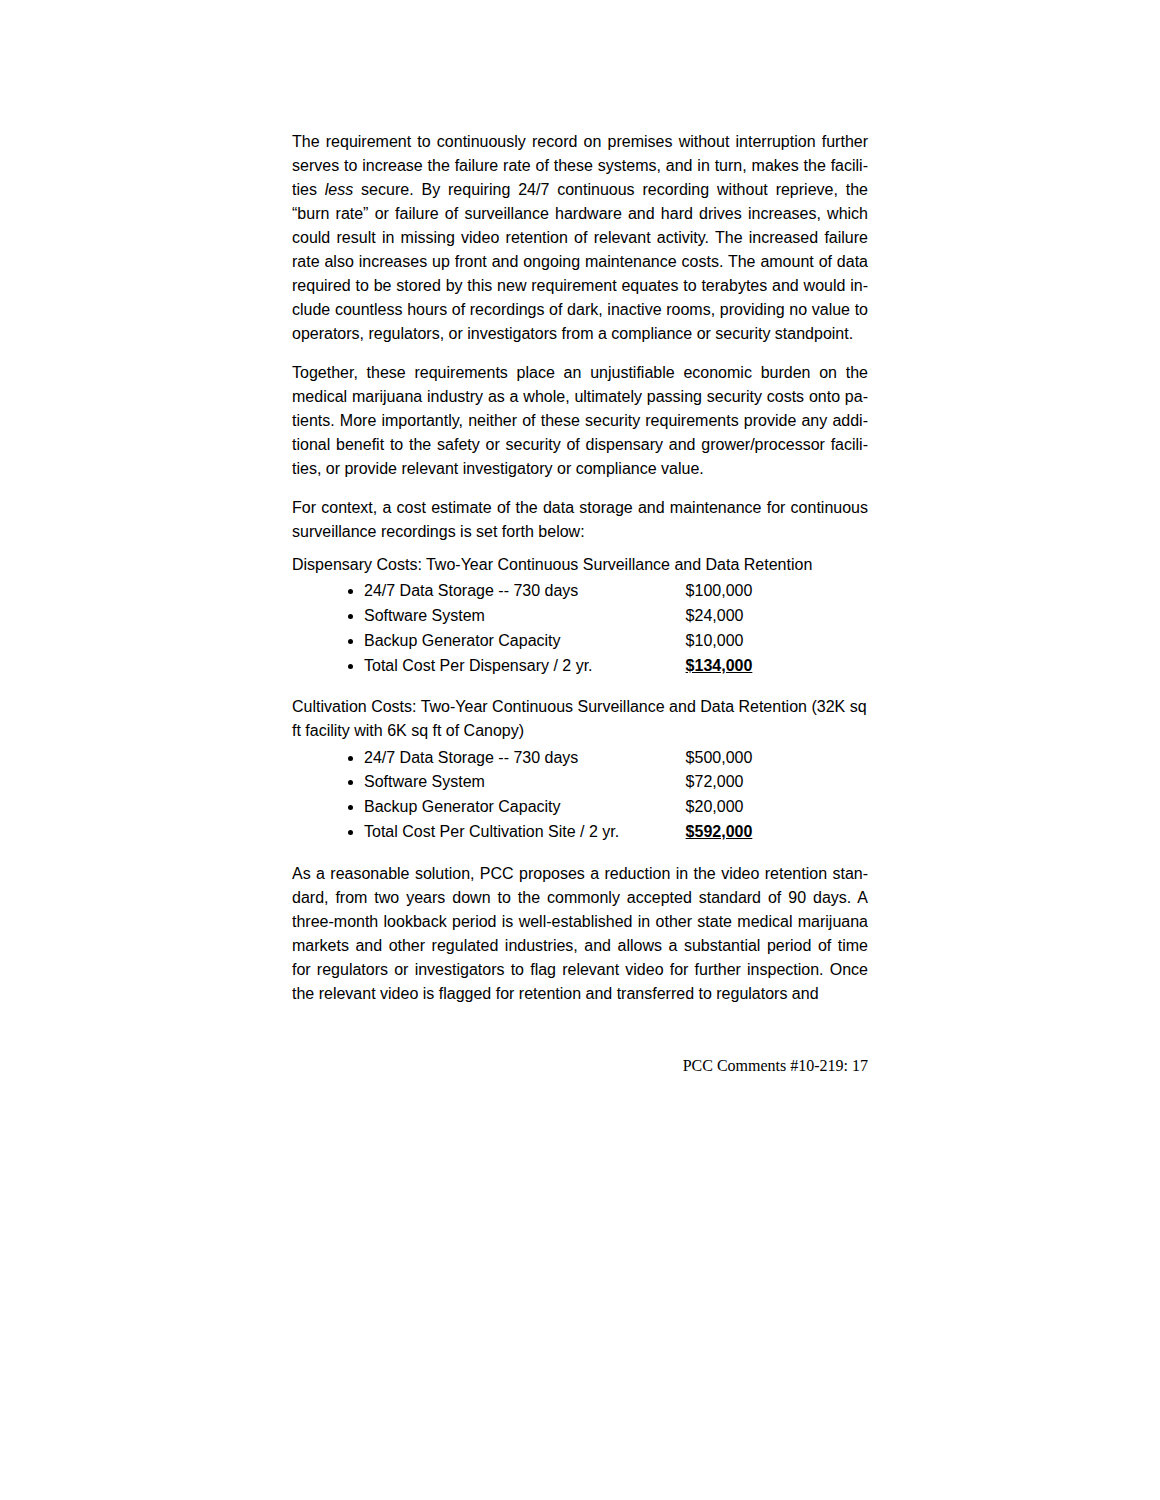The requirement to continuously record on premises without interruption further serves to increase the failure rate of these systems, and in turn, makes the facilities less secure. By requiring 24/7 continuous recording without reprieve, the “burn rate” or failure of surveillance hardware and hard drives increases, which could result in missing video retention of relevant activity. The increased failure rate also increases up front and ongoing maintenance costs. The amount of data required to be stored by this new requirement equates to terabytes and would include countless hours of recordings of dark, inactive rooms, providing no value to operators, regulators, or investigators from a compliance or security standpoint.
Together, these requirements place an unjustifiable economic burden on the medical marijuana industry as a whole, ultimately passing security costs onto patients. More importantly, neither of these security requirements provide any additional benefit to the safety or security of dispensary and grower/processor facilities, or provide relevant investigatory or compliance value.
For context, a cost estimate of the data storage and maintenance for continuous surveillance recordings is set forth below:
Dispensary Costs: Two-Year Continuous Surveillance and Data Retention
24/7 Data Storage -- 730 days$100,000
Software System$24,000
Backup Generator Capacity$10,000
Total Cost Per Dispensary / 2 yr.$134,000
Cultivation Costs: Two-Year Continuous Surveillance and Data Retention (32K sq ft facility with 6K sq ft of Canopy)
24/7 Data Storage -- 730 days$500,000
Software System$72,000
Backup Generator Capacity$20,000
Total Cost Per Cultivation Site / 2 yr.$592,000
As a reasonable solution, PCC proposes a reduction in the video retention standard, from two years down to the commonly accepted standard of 90 days. A three-month lookback period is well-established in other state medical marijuana markets and other regulated industries, and allows a substantial period of time for regulators or investigators to flag relevant video for further inspection. Once the relevant video is flagged for retention and transferred to regulators and
PCC Comments #10-219: 17